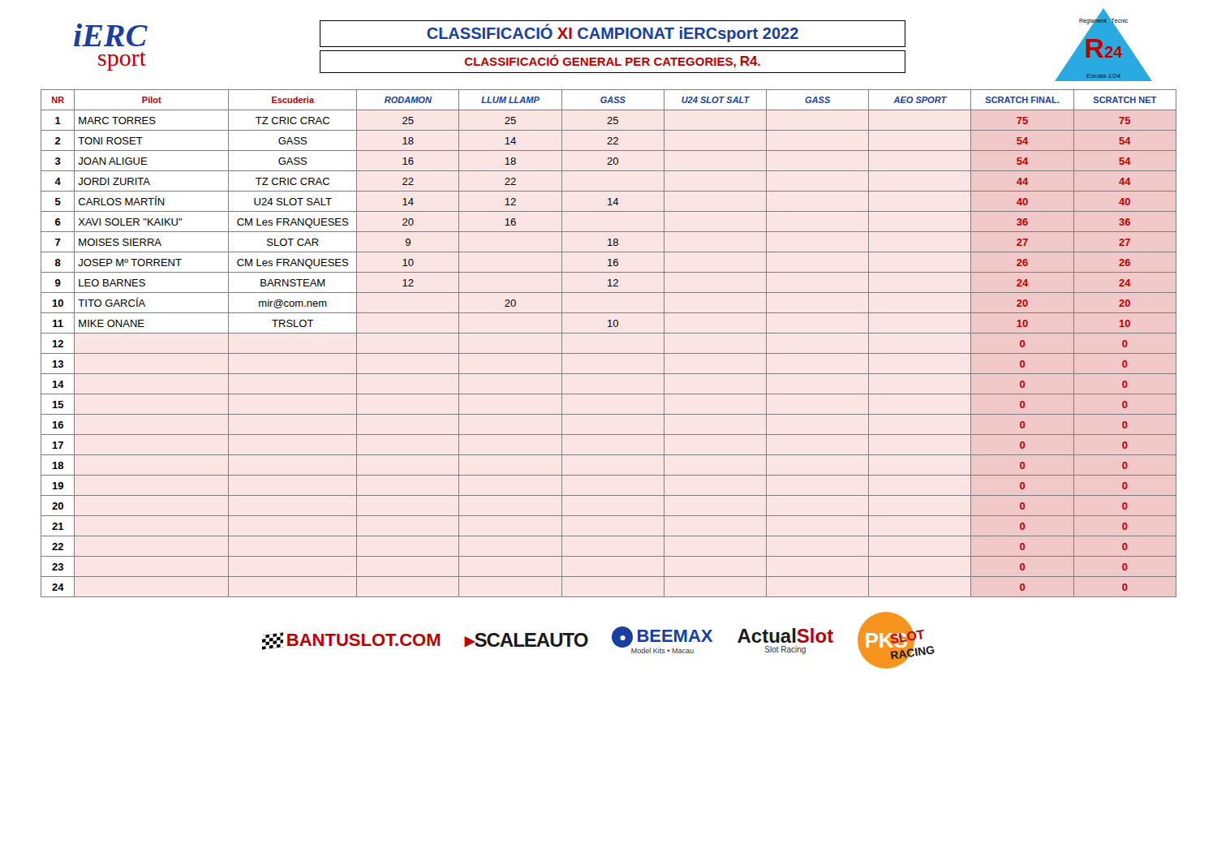iERC
sport
CLASSIFICACIÓ XI CAMPIONAT iERCsport 2022
CLASSIFICACIÓ GENERAL PER CATEGORIES, R4.
Reglament Tècnic
R24
Escala 1/24
| NR | Pilot | Escuderia | RODAMON | LLUM LLAMP | GASS | U24 SLOT SALT | GASS | AEO SPORT | SCRATCH FINAL. | SCRATCH NET |
| --- | --- | --- | --- | --- | --- | --- | --- | --- | --- | --- |
| 1 | MARC TORRES | TZ CRIC CRAC | 25 | 25 | 25 | | | | 75 | 75 |
| 2 | TONI ROSET | GASS | 18 | 14 | 22 | | | | 54 | 54 |
| 3 | JOAN ALIGUE | GASS | 16 | 18 | 20 | | | | 54 | 54 |
| 4 | JORDI ZURITA | TZ CRIC CRAC | 22 | 22 | | | | | 44 | 44 |
| 5 | CARLOS MARTÍN | U24 SLOT SALT | 14 | 12 | 14 | | | | 40 | 40 |
| 6 | XAVI SOLER "KAIKU" | CM Les FRANQUESES | 20 | 16 | | | | | 36 | 36 |
| 7 | MOISES SIERRA | SLOT CAR | 9 | | 18 | | | | 27 | 27 |
| 8 | JOSEP Mº TORRENT | CM Les FRANQUESES | 10 | | 16 | | | | 26 | 26 |
| 9 | LEO BARNES | BARNSTEAM | 12 | | 12 | | | | 24 | 24 |
| 10 | TITO GARCÍA | mir@com.nem | | 20 | | | | | 20 | 20 |
| 11 | MIKE ONANE | TRSLOT | | | 10 | | | | 10 | 10 |
| 12 | | | | | | | | | 0 | 0 |
| 13 | | | | | | | | | 0 | 0 |
| 14 | | | | | | | | | 0 | 0 |
| 15 | | | | | | | | | 0 | 0 |
| 16 | | | | | | | | | 0 | 0 |
| 17 | | | | | | | | | 0 | 0 |
| 18 | | | | | | | | | 0 | 0 |
| 19 | | | | | | | | | 0 | 0 |
| 20 | | | | | | | | | 0 | 0 |
| 21 | | | | | | | | | 0 | 0 |
| 22 | | | | | | | | | 0 | 0 |
| 23 | | | | | | | | | 0 | 0 |
| 24 | | | | | | | | | 0 | 0 |
BANTUSLOT.COM
▸SCALEAUTO
●BEEMAXModel Kits • Macau
ActualSlot Slot Racing
PKS
SLOT
RACING